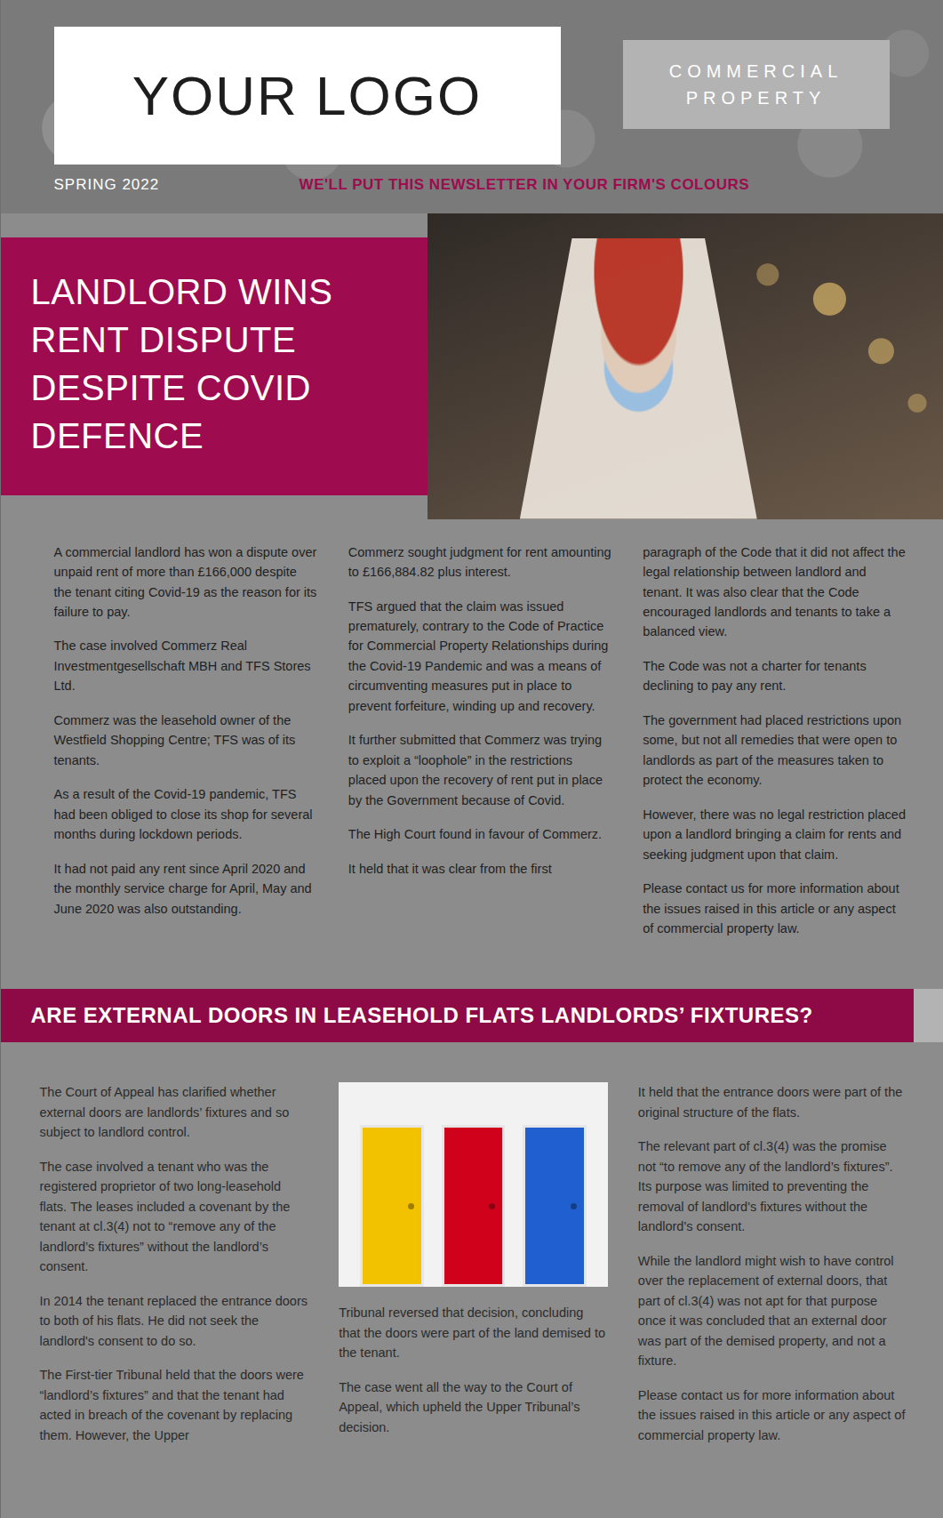YOUR LOGO
COMMERCIAL
PROPERTY
SPRING 2022
WE'LL PUT THIS NEWSLETTER IN YOUR FIRM'S COLOURS
LANDLORD WINS RENT DISPUTE DESPITE COVID DEFENCE
A commercial landlord has won a dispute over unpaid rent of more than £166,000 despite the tenant citing Covid-19 as the reason for its failure to pay.
The case involved Commerz Real Investmentgesellschaft MBH and TFS Stores Ltd.
Commerz was the leasehold owner of the Westfield Shopping Centre; TFS was of its tenants.
As a result of the Covid-19 pandemic, TFS had been obliged to close its shop for several months during lockdown periods.
It had not paid any rent since April 2020 and the monthly service charge for April, May and June 2020 was also outstanding.
Commerz sought judgment for rent amounting to £166,884.82 plus interest.
TFS argued that the claim was issued prematurely, contrary to the Code of Practice for Commercial Property Relationships during the Covid-19 Pandemic and was a means of circumventing measures put in place to prevent forfeiture, winding up and recovery.
It further submitted that Commerz was trying to exploit a “loophole” in the restrictions placed upon the recovery of rent put in place by the Government because of Covid.
The High Court found in favour of Commerz.
It held that it was clear from the first
paragraph of the Code that it did not affect the legal relationship between landlord and tenant. It was also clear that the Code encouraged landlords and tenants to take a balanced view.
The Code was not a charter for tenants declining to pay any rent.
The government had placed restrictions upon some, but not all remedies that were open to landlords as part of the measures taken to protect the economy.
However, there was no legal restriction placed upon a landlord bringing a claim for rents and seeking judgment upon that claim.
Please contact us for more information about the issues raised in this article or any aspect of commercial property law.
ARE EXTERNAL DOORS IN LEASEHOLD FLATS LANDLORDS’ FIXTURES?
The Court of Appeal has clarified whether external doors are landlords’ fixtures and so subject to landlord control.
The case involved a tenant who was the registered proprietor of two long-leasehold flats. The leases included a covenant by the tenant at cl.3(4) not to “remove any of the landlord’s fixtures” without the landlord’s consent.
In 2014 the tenant replaced the entrance doors to both of his flats. He did not seek the landlord's consent to do so.
The First-tier Tribunal held that the doors were “landlord’s fixtures” and that the tenant had acted in breach of the covenant by replacing them. However, the Upper
Tribunal reversed that decision, concluding that the doors were part of the land demised to the tenant.
The case went all the way to the Court of Appeal, which upheld the Upper Tribunal’s decision.
It held that the entrance doors were part of the original structure of the flats.
The relevant part of cl.3(4) was the promise not “to remove any of the landlord’s fixtures”. Its purpose was limited to preventing the removal of landlord's fixtures without the landlord's consent.
While the landlord might wish to have control over the replacement of external doors, that part of cl.3(4) was not apt for that purpose once it was concluded that an external door was part of the demised property, and not a fixture.
Please contact us for more information about the issues raised in this article or any aspect of commercial property law.